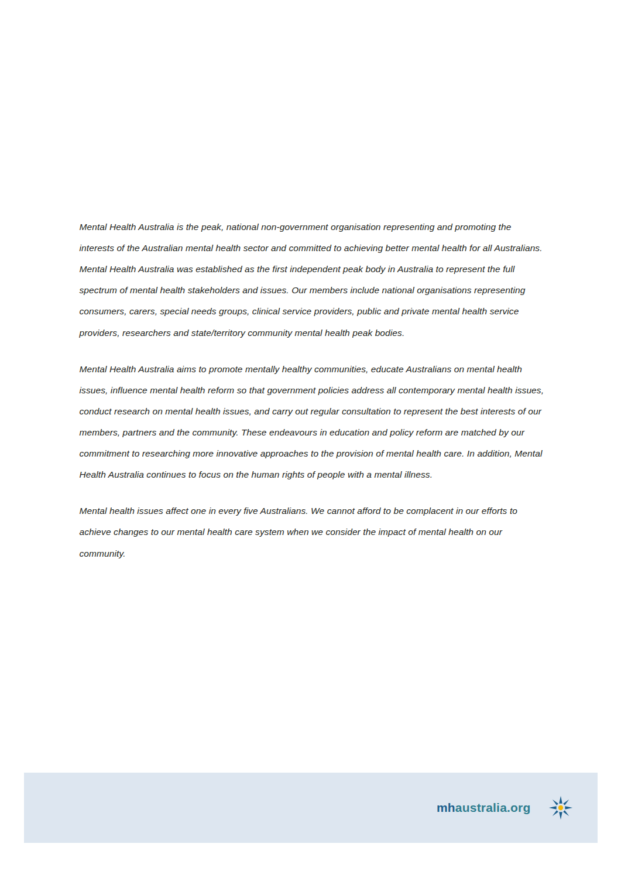Mental Health Australia is the peak, national non-government organisation representing and promoting the interests of the Australian mental health sector and committed to achieving better mental health for all Australians. Mental Health Australia was established as the first independent peak body in Australia to represent the full spectrum of mental health stakeholders and issues. Our members include national organisations representing consumers, carers, special needs groups, clinical service providers, public and private mental health service providers, researchers and state/territory community mental health peak bodies.
Mental Health Australia aims to promote mentally healthy communities, educate Australians on mental health issues, influence mental health reform so that government policies address all contemporary mental health issues, conduct research on mental health issues, and carry out regular consultation to represent the best interests of our members, partners and the community. These endeavours in education and policy reform are matched by our commitment to researching more innovative approaches to the provision of mental health care. In addition, Mental Health Australia continues to focus on the human rights of people with a mental illness.
Mental health issues affect one in every five Australians. We cannot afford to be complacent in our efforts to achieve changes to our mental health care system when we consider the impact of mental health on our community.
mh australia.org